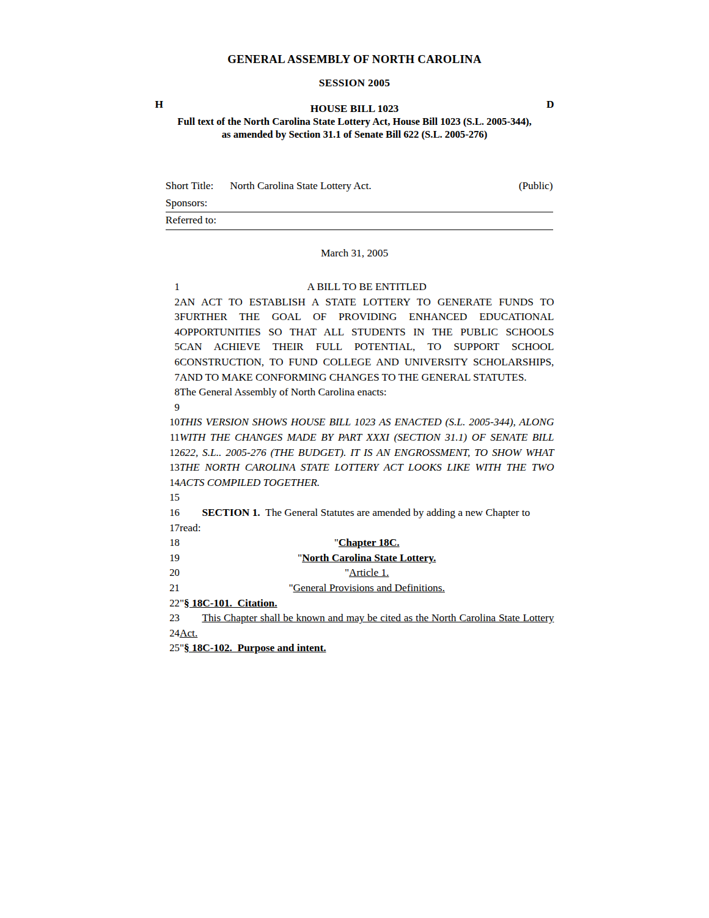GENERAL ASSEMBLY OF NORTH CAROLINA
SESSION 2005
H D
HOUSE BILL 1023
Full text of the North Carolina State Lottery Act, House Bill 1023 (S.L. 2005-344),
as amended by Section 31.1 of Senate Bill 622 (S.L. 2005-276)
Short Title: North Carolina State Lottery Act. (Public)
Sponsors:
Referred to:
March 31, 2005
| 1 | A BILL TO BE ENTITLED |
| 2 | AN ACT TO ESTABLISH A STATE LOTTERY TO GENERATE FUNDS TO |
| 3 | FURTHER THE GOAL OF PROVIDING ENHANCED EDUCATIONAL |
| 4 | OPPORTUNITIES SO THAT ALL STUDENTS IN THE PUBLIC SCHOOLS |
| 5 | CAN ACHIEVE THEIR FULL POTENTIAL, TO SUPPORT SCHOOL |
| 6 | CONSTRUCTION, TO FUND COLLEGE AND UNIVERSITY SCHOLARSHIPS, |
| 7 | AND TO MAKE CONFORMING CHANGES TO THE GENERAL STATUTES. |
| 8 | The General Assembly of North Carolina enacts: |
| 9 | |
| 10 | THIS VERSION SHOWS HOUSE BILL 1023 AS ENACTED (S.L. 2005-344), ALONG |
| 11 | WITH THE CHANGES MADE BY PART XXXI (SECTION 31.1) OF SENATE BILL |
| 12 | 622, S.L.. 2005-276 (THE BUDGET). IT IS AN ENGROSSMENT, TO SHOW WHAT |
| 13 | THE NORTH CAROLINA STATE LOTTERY ACT LOOKS LIKE WITH THE TWO |
| 14 | ACTS COMPILED TOGETHER. |
| 15 | |
| 16 | SECTION 1. The General Statutes are amended by adding a new Chapter to |
| 17 | read: |
| 18 | " Chapter 18C. |
| 19 | " North Carolina State Lottery. |
| 20 | " Article 1. |
| 21 | " General Provisions and Definitions. |
| 22 | " § 18C-101. Citation. |
| 23 | This Chapter shall be known and may be cited as the North Carolina State Lottery |
| 24 | Act. |
| 25 | " § 18C-102. Purpose and intent. |